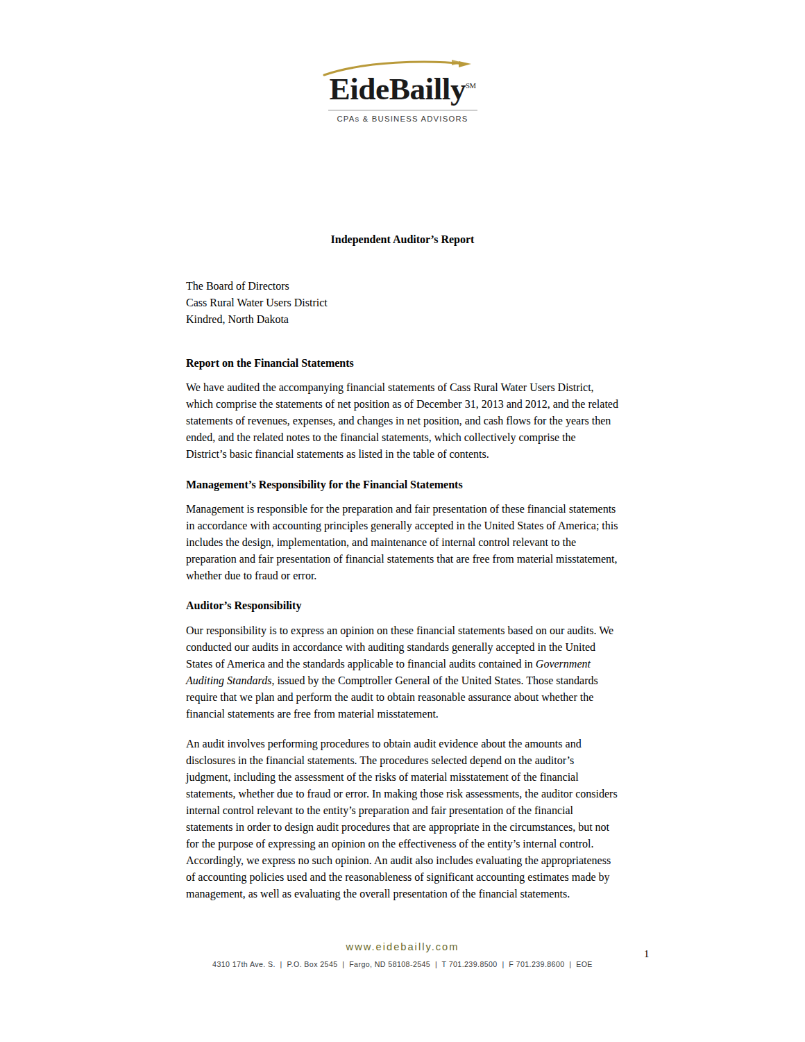Eide Bailly SM
CPAs & BUSINESS ADVISORS
Independent Auditor’s Report
The Board of Directors
Cass Rural Water Users District
Kindred, North Dakota
Report on the Financial Statements
We have audited the accompanying financial statements of Cass Rural Water Users District, which comprise the statements of net position as of December 31, 2013 and 2012, and the related statements of revenues, expenses, and changes in net position, and cash flows for the years then ended, and the related notes to the financial statements, which collectively comprise the District’s basic financial statements as listed in the table of contents.
Management’s Responsibility for the Financial Statements
Management is responsible for the preparation and fair presentation of these financial statements in accordance with accounting principles generally accepted in the United States of America; this includes the design, implementation, and maintenance of internal control relevant to the preparation and fair presentation of financial statements that are free from material misstatement, whether due to fraud or error.
Auditor’s Responsibility
Our responsibility is to express an opinion on these financial statements based on our audits. We conducted our audits in accordance with auditing standards generally accepted in the United States of America and the standards applicable to financial audits contained in Government Auditing Standards, issued by the Comptroller General of the United States. Those standards require that we plan and perform the audit to obtain reasonable assurance about whether the financial statements are free from material misstatement.
An audit involves performing procedures to obtain audit evidence about the amounts and disclosures in the financial statements. The procedures selected depend on the auditor’s judgment, including the assessment of the risks of material misstatement of the financial statements, whether due to fraud or error. In making those risk assessments, the auditor considers internal control relevant to the entity’s preparation and fair presentation of the financial statements in order to design audit procedures that are appropriate in the circumstances, but not for the purpose of expressing an opinion on the effectiveness of the entity’s internal control. Accordingly, we express no such opinion. An audit also includes evaluating the appropriateness of accounting policies used and the reasonableness of significant accounting estimates made by management, as well as evaluating the overall presentation of the financial statements.
www. eidebailly. com
4310 17th Ave. S. | P.O. Box 2545 | Fargo, ND 58108-2545 | T 701.239.8500 | F 701.239.8600 | EOE
1